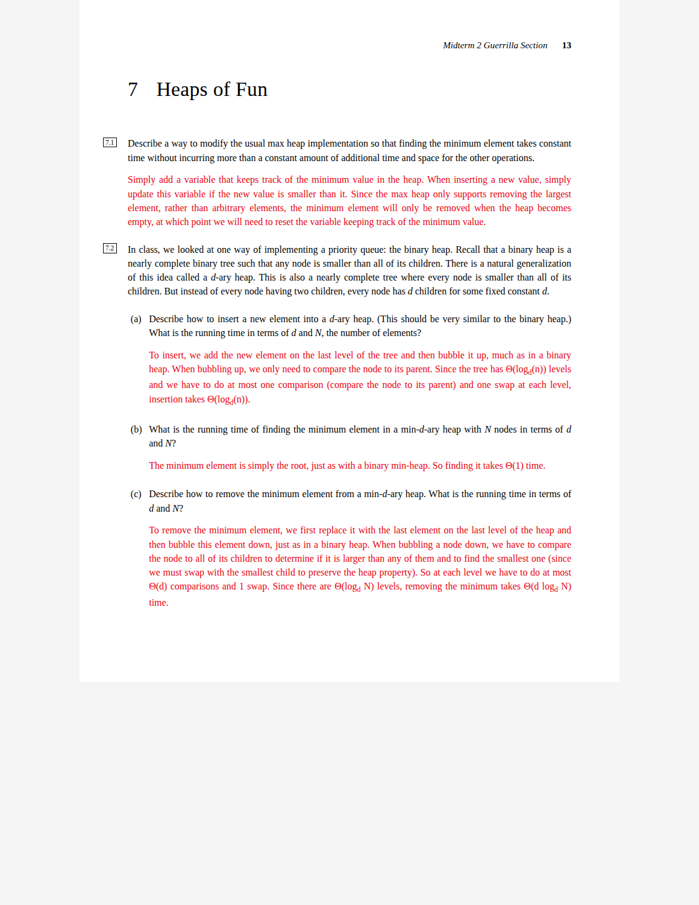Midterm 2 Guerrilla Section 13
7 Heaps of Fun
7.1
Describe a way to modify the usual max heap implementation so that finding the minimum element takes constant time without incurring more than a constant amount of additional time and space for the other operations.
Simply add a variable that keeps track of the minimum value in the heap. When inserting a new value, simply update this variable if the new value is smaller than it. Since the max heap only supports removing the largest element, rather than arbitrary elements, the minimum element will only be removed when the heap becomes empty, at which point we will need to reset the variable keeping track of the minimum value.
7.2
In class, we looked at one way of implementing a priority queue: the binary heap. Recall that a binary heap is a nearly complete binary tree such that any node is smaller than all of its children. There is a natural generalization of this idea called a d-ary heap. This is also a nearly complete tree where every node is smaller than all of its children. But instead of every node having two children, every node has d children for some fixed constant d.
(a)
Describe how to insert a new element into a d-ary heap. (This should be very similar to the binary heap.) What is the running time in terms of d and N, the number of elements?
To insert, we add the new element on the last level of the tree and then bubble it up, much as in a binary heap. When bubbling up, we only need to compare the node to its parent. Since the tree has Θ(logd(n)) levels and we have to do at most one comparison (compare the node to its parent) and one swap at each level, insertion takes Θ(logd(n)).
(b)
What is the running time of finding the minimum element in a min-d-ary heap with N nodes in terms of d and N?
The minimum element is simply the root, just as with a binary min-heap. So finding it takes Θ(1) time.
(c)
Describe how to remove the minimum element from a min-d-ary heap. What is the running time in terms of d and N?
To remove the minimum element, we first replace it with the last element on the last level of the heap and then bubble this element down, just as in a binary heap. When bubbling a node down, we have to compare the node to all of its children to determine if it is larger than any of them and to find the smallest one (since we must swap with the smallest child to preserve the heap property). So at each level we have to do at most Θ(d) comparisons and 1 swap. Since there are Θ(logd N) levels, removing the minimum takes Θ(d logd N) time.